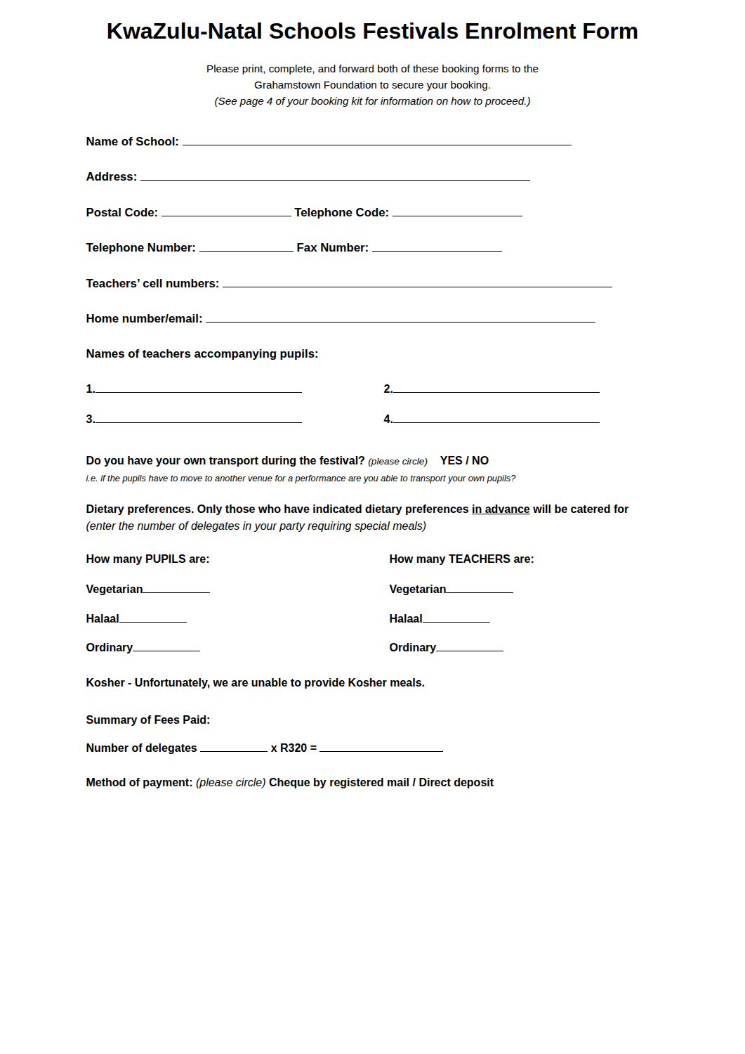KwaZulu-Natal Schools Festivals Enrolment Form
Please print, complete, and forward both of these booking forms to the
Grahamstown Foundation to secure your booking.
(See page 4 of your booking kit for information on how to proceed.)
Name of School:
Address:
Postal Code: Telephone Code:
Telephone Number: Fax Number:
Teachers’ cell numbers:
Home number/email:
Names of teachers accompanying pupils:
1.
2.
3.
4.
Do you have your own transport during the festival? (please circle) YES / NO
i.e. if the pupils have to move to another venue for a performance are you able to transport your own pupils?
Dietary preferences. Only those who have indicated dietary preferences in advance will be catered for (enter the number of delegates in your party requiring special meals)
How many PUPILS are:
How many TEACHERS are:
Vegetarian
Vegetarian
Halaal
Halaal
Ordinary
Ordinary
Kosher - Unfortunately, we are unable to provide Kosher meals.
Summary of Fees Paid:
Number of delegates x R320 =
Method of payment: (please circle) Cheque by registered mail / Direct deposit